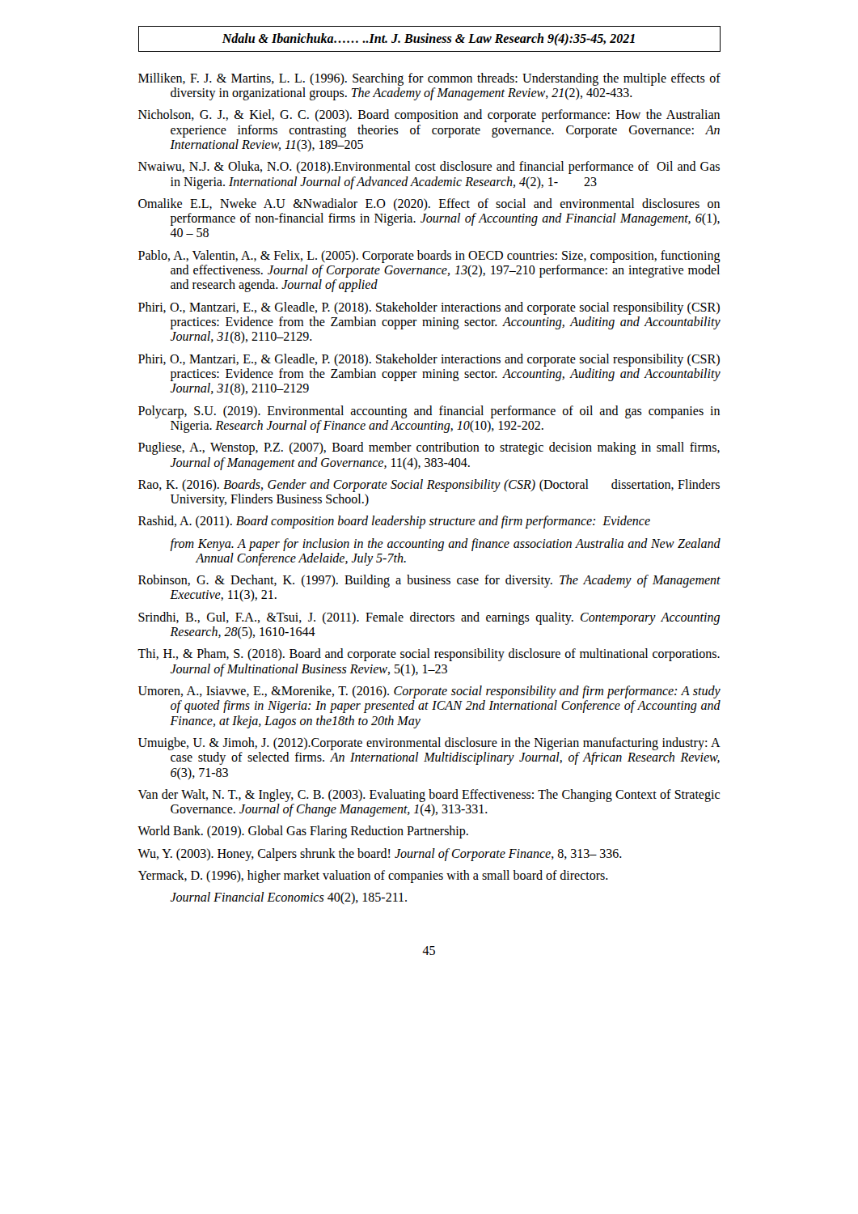Ndalu & Ibanichuka…… ..Int. J. Business & Law Research 9(4):35-45, 2021
Milliken, F. J. & Martins, L. L. (1996). Searching for common threads: Understanding the multiple effects of diversity in organizational groups. The Academy of Management Review, 21(2), 402-433.
Nicholson, G. J., & Kiel, G. C. (2003). Board composition and corporate performance: How the Australian experience informs contrasting theories of corporate governance. Corporate Governance: An International Review, 11(3), 189–205
Nwaiwu, N.J. & Oluka, N.O. (2018).Environmental cost disclosure and financial performance of Oil and Gas in Nigeria. International Journal of Advanced Academic Research, 4(2), 1- 23
Omalike E.L, Nweke A.U &Nwadialor E.O (2020). Effect of social and environmental disclosures on performance of non-financial firms in Nigeria. Journal of Accounting and Financial Management, 6(1), 40 – 58
Pablo, A., Valentin, A., & Felix, L. (2005). Corporate boards in OECD countries: Size, composition, functioning and effectiveness. Journal of Corporate Governance, 13(2), 197–210 performance: an integrative model and research agenda. Journal of applied
Phiri, O., Mantzari, E., & Gleadle, P. (2018). Stakeholder interactions and corporate social responsibility (CSR) practices: Evidence from the Zambian copper mining sector. Accounting, Auditing and Accountability Journal, 31(8), 2110–2129.
Phiri, O., Mantzari, E., & Gleadle, P. (2018). Stakeholder interactions and corporate social responsibility (CSR) practices: Evidence from the Zambian copper mining sector. Accounting, Auditing and Accountability Journal, 31(8), 2110–2129
Polycarp, S.U. (2019). Environmental accounting and financial performance of oil and gas companies in Nigeria. Research Journal of Finance and Accounting, 10(10), 192-202.
Pugliese, A., Wenstop, P.Z. (2007), Board member contribution to strategic decision making in small firms, Journal of Management and Governance, 11(4), 383-404.
Rao, K. (2016). Boards, Gender and Corporate Social Responsibility (CSR) (Doctoral dissertation, Flinders University, Flinders Business School.)
Rashid, A. (2011). Board composition board leadership structure and firm performance: Evidence
from Kenya. A paper for inclusion in the accounting and finance association Australia and New Zealand Annual Conference Adelaide, July 5-7th.
Robinson, G. & Dechant, K. (1997). Building a business case for diversity. The Academy of Management Executive, 11(3), 21.
Srindhi, B., Gul, F.A., &Tsui, J. (2011). Female directors and earnings quality. Contemporary Accounting Research, 28(5), 1610-1644
Thi, H., & Pham, S. (2018). Board and corporate social responsibility disclosure of multinational corporations. Journal of Multinational Business Review, 5(1), 1–23
Umoren, A., Isiavwe, E., &Morenike, T. (2016). Corporate social responsibility and firm performance: A study of quoted firms in Nigeria: In paper presented at ICAN 2nd International Conference of Accounting and Finance, at Ikeja, Lagos on the18th to 20th May
Umuigbe, U. & Jimoh, J. (2012).Corporate environmental disclosure in the Nigerian manufacturing industry: A case study of selected firms. An International Multidisciplinary Journal, of African Research Review, 6(3), 71-83
Van der Walt, N. T., & Ingley, C. B. (2003). Evaluating board Effectiveness: The Changing Context of Strategic Governance. Journal of Change Management, 1(4), 313-331.
World Bank. (2019). Global Gas Flaring Reduction Partnership.
Wu, Y. (2003). Honey, Calpers shrunk the board! Journal of Corporate Finance, 8, 313– 336.
Yermack, D. (1996), higher market valuation of companies with a small board of directors.
Journal Financial Economics 40(2), 185-211.
45